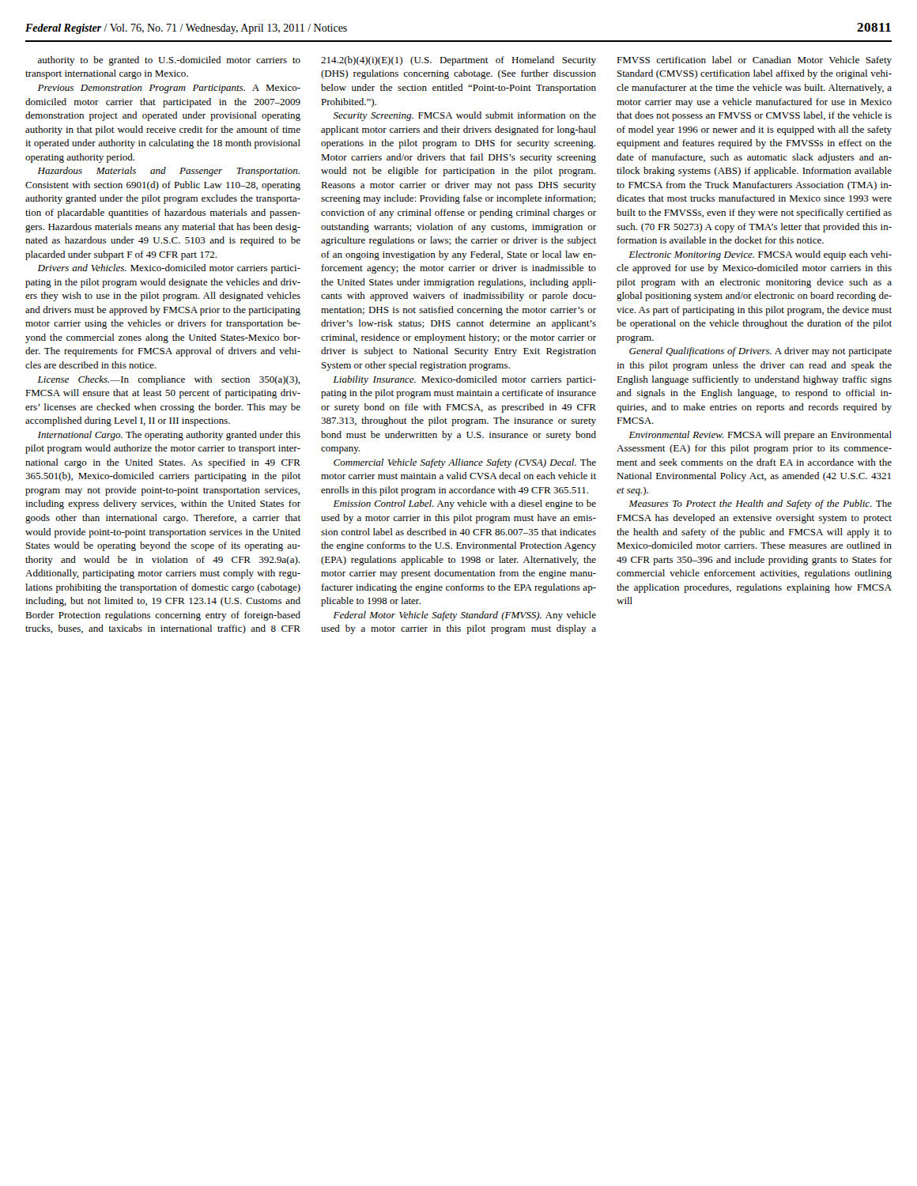Federal Register / Vol. 76, No. 71 / Wednesday, April 13, 2011 / Notices
20811
authority to be granted to U.S.-domiciled motor carriers to transport international cargo in Mexico.
Previous Demonstration Program Participants. A Mexico-domiciled motor carrier that participated in the 2007–2009 demonstration project and operated under provisional operating authority in that pilot would receive credit for the amount of time it operated under authority in calculating the 18 month provisional operating authority period.
Hazardous Materials and Passenger Transportation. Consistent with section 6901(d) of Public Law 110–28, operating authority granted under the pilot program excludes the transportation of placardable quantities of hazardous materials and passengers. Hazardous materials means any material that has been designated as hazardous under 49 U.S.C. 5103 and is required to be placarded under subpart F of 49 CFR part 172.
Drivers and Vehicles. Mexico-domiciled motor carriers participating in the pilot program would designate the vehicles and drivers they wish to use in the pilot program. All designated vehicles and drivers must be approved by FMCSA prior to the participating motor carrier using the vehicles or drivers for transportation beyond the commercial zones along the United States-Mexico border. The requirements for FMCSA approval of drivers and vehicles are described in this notice.
License Checks.—In compliance with section 350(a)(3), FMCSA will ensure that at least 50 percent of participating drivers’ licenses are checked when crossing the border. This may be accomplished during Level I, II or III inspections.
International Cargo. The operating authority granted under this pilot program would authorize the motor carrier to transport international cargo in the United States. As specified in 49 CFR 365.501(b), Mexico-domiciled carriers participating in the pilot program may not provide point-to-point transportation services, including express delivery services, within the United States for goods other than international cargo. Therefore, a carrier that would provide point-to-point transportation services in the United States would be operating beyond the scope of its operating authority and would be in violation of 49 CFR 392.9a(a). Additionally, participating motor carriers must comply with regulations prohibiting the transportation of domestic cargo (cabotage) including, but not limited to, 19 CFR 123.14 (U.S. Customs and Border Protection regulations concerning entry of foreign-based trucks, buses, and taxicabs in international traffic) and 8 CFR 214.2(b)(4)(i)(E)(1) (U.S. Department of Homeland Security (DHS) regulations concerning cabotage. (See further discussion below under the section entitled “Point-to-Point Transportation Prohibited.”).
Security Screening. FMCSA would submit information on the applicant motor carriers and their drivers designated for long-haul operations in the pilot program to DHS for security screening. Motor carriers and/or drivers that fail DHS’s security screening would not be eligible for participation in the pilot program. Reasons a motor carrier or driver may not pass DHS security screening may include: Providing false or incomplete information; conviction of any criminal offense or pending criminal charges or outstanding warrants; violation of any customs, immigration or agriculture regulations or laws; the carrier or driver is the subject of an ongoing investigation by any Federal, State or local law enforcement agency; the motor carrier or driver is inadmissible to the United States under immigration regulations, including applicants with approved waivers of inadmissibility or parole documentation; DHS is not satisfied concerning the motor carrier’s or driver’s low-risk status; DHS cannot determine an applicant’s criminal, residence or employment history; or the motor carrier or driver is subject to National Security Entry Exit Registration System or other special registration programs.
Liability Insurance. Mexico-domiciled motor carriers participating in the pilot program must maintain a certificate of insurance or surety bond on file with FMCSA, as prescribed in 49 CFR 387.313, throughout the pilot program. The insurance or surety bond must be underwritten by a U.S. insurance or surety bond company.
Commercial Vehicle Safety Alliance Safety (CVSA) Decal. The motor carrier must maintain a valid CVSA decal on each vehicle it enrolls in this pilot program in accordance with 49 CFR 365.511.
Emission Control Label. Any vehicle with a diesel engine to be used by a motor carrier in this pilot program must have an emission control label as described in 40 CFR 86.007–35 that indicates the engine conforms to the U.S. Environmental Protection Agency (EPA) regulations applicable to 1998 or later. Alternatively, the motor carrier may present documentation from the engine manufacturer indicating the engine conforms to the EPA regulations applicable to 1998 or later.
Federal Motor Vehicle Safety Standard (FMVSS). Any vehicle used by a motor carrier in this pilot program must display a FMVSS certification label or Canadian Motor Vehicle Safety Standard (CMVSS) certification label affixed by the original vehicle manufacturer at the time the vehicle was built. Alternatively, a motor carrier may use a vehicle manufactured for use in Mexico that does not possess an FMVSS or CMVSS label, if the vehicle is of model year 1996 or newer and it is equipped with all the safety equipment and features required by the FMVSSs in effect on the date of manufacture, such as automatic slack adjusters and antilock braking systems (ABS) if applicable. Information available to FMCSA from the Truck Manufacturers Association (TMA) indicates that most trucks manufactured in Mexico since 1993 were built to the FMVSSs, even if they were not specifically certified as such. (70 FR 50273) A copy of TMA’s letter that provided this information is available in the docket for this notice.
Electronic Monitoring Device. FMCSA would equip each vehicle approved for use by Mexico-domiciled motor carriers in this pilot program with an electronic monitoring device such as a global positioning system and/or electronic on board recording device. As part of participating in this pilot program, the device must be operational on the vehicle throughout the duration of the pilot program.
General Qualifications of Drivers. A driver may not participate in this pilot program unless the driver can read and speak the English language sufficiently to understand highway traffic signs and signals in the English language, to respond to official inquiries, and to make entries on reports and records required by FMCSA.
Environmental Review. FMCSA will prepare an Environmental Assessment (EA) for this pilot program prior to its commencement and seek comments on the draft EA in accordance with the National Environmental Policy Act, as amended (42 U.S.C. 4321 et seq.).
Measures To Protect the Health and Safety of the Public. The FMCSA has developed an extensive oversight system to protect the health and safety of the public and FMCSA will apply it to Mexico-domiciled motor carriers. These measures are outlined in 49 CFR parts 350–396 and include providing grants to States for commercial vehicle enforcement activities, regulations outlining the application procedures, regulations explaining how FMCSA will